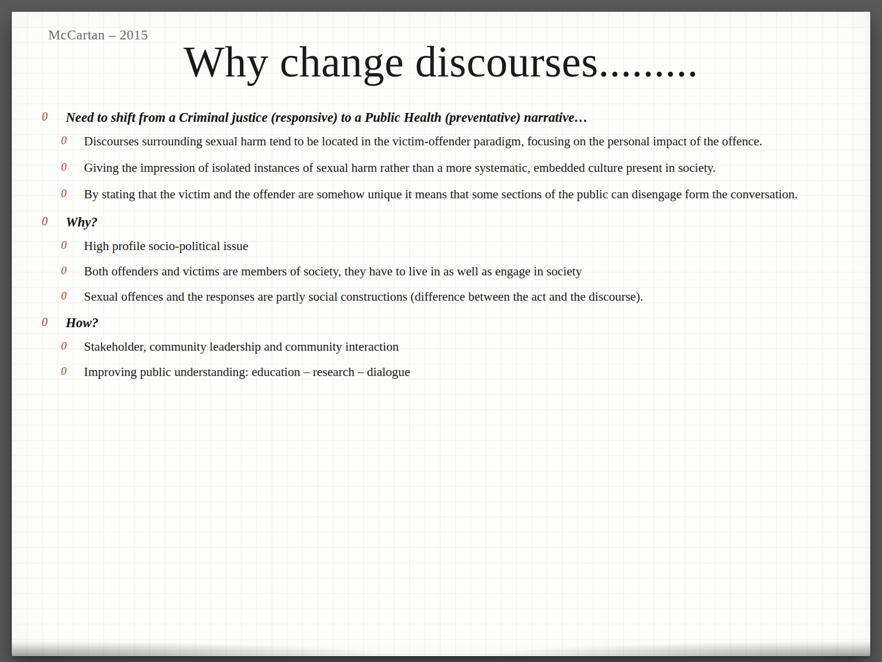McCartan – 2015
Why change discourses.........
0 Need to shift from a Criminal justice (responsive) to a Public Health (preventative) narrative…
0 Discourses surrounding sexual harm tend to be located in the victim-offender paradigm, focusing on the personal impact of the offence.
0 Giving the impression of isolated instances of sexual harm rather than a more systematic, embedded culture present in society.
0 By stating that the victim and the offender are somehow unique it means that some sections of the public can disengage form the conversation.
0 Why?
0 High profile socio-political issue
0 Both offenders and victims are members of society, they have to live in as well as engage in society
0 Sexual offences and the responses are partly social constructions (difference between the act and the discourse).
0 How?
0 Stakeholder, community leadership and community interaction
0 Improving public understanding: education – research – dialogue